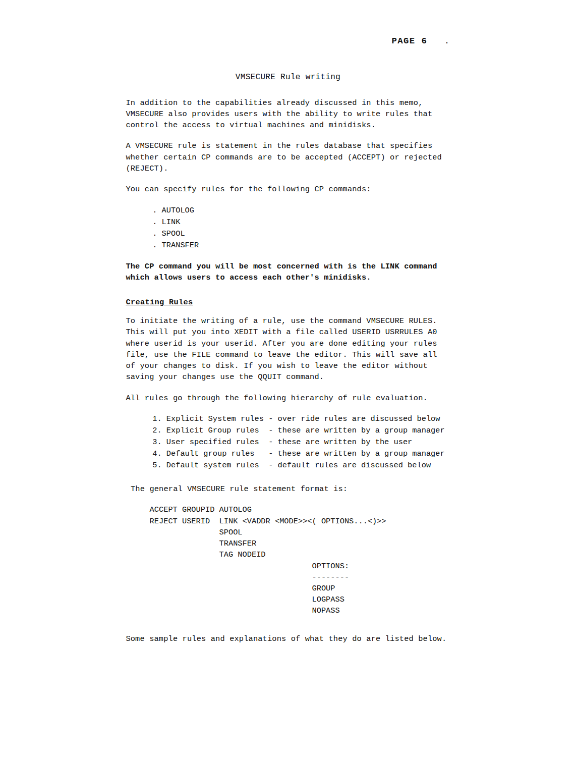PAGE 6 .
VMSECURE Rule writing
In addition to the capabilities already discussed in this memo, VMSECURE also provides users with the ability to write rules that control the access to virtual machines and minidisks.
A VMSECURE rule is statement in the rules database that specifies whether certain CP commands are to be accepted (ACCEPT) or rejected (REJECT).
You can specify rules for the following CP commands:
AUTOLOG
LINK
SPOOL
TRANSFER
The CP command you will be most concerned with is the LINK command which allows users to access each other's minidisks.
Creating Rules
To initiate the writing of a rule, use the command VMSECURE RULES. This will put you into XEDIT with a file called USERID USRRULES A0 where userid is your userid. After you are done editing your rules file, use the FILE command to leave the editor. This will save all of your changes to disk. If you wish to leave the editor without saving your changes use the QQUIT command.
All rules go through the following hierarchy of rule evaluation.
1. Explicit System rules - over ride rules are discussed below
2. Explicit Group rules - these are written by a group manager
3. User specified rules - these are written by the user
4. Default group rules - these are written by a group manager
5. Default system rules - default rules are discussed below
The general VMSECURE rule statement format is:
  ACCEPT GROUPID AUTOLOG
  REJECT USERID  LINK <VADDR <MODE>><( OPTIONS...<)>>
                 SPOOL
                 TRANSFER
                 TAG NODEID
                                     OPTIONS:
                                     --------
                                     GROUP
                                     LOGPASS
                                     NOPASS
Some sample rules and explanations of what they do are listed below.